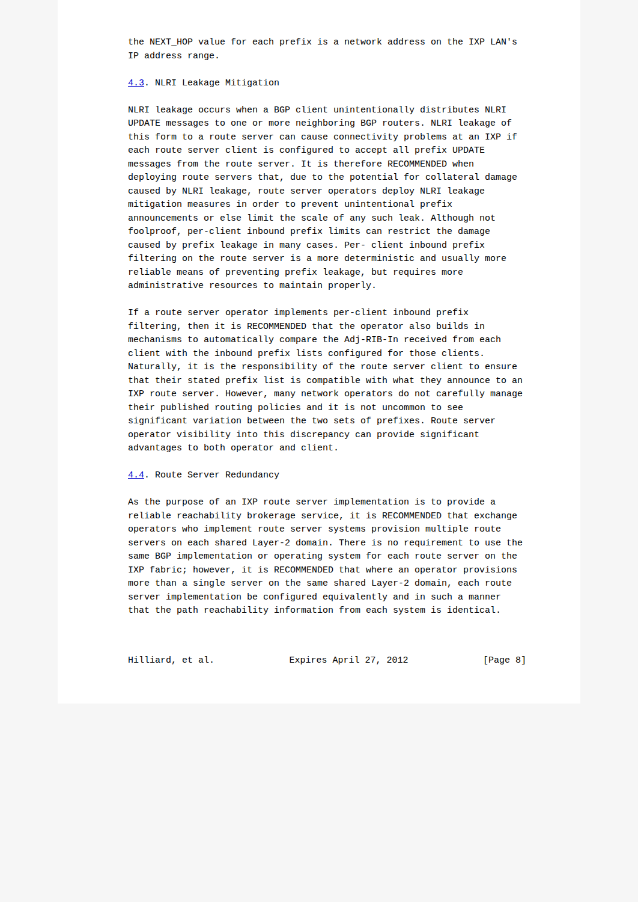the NEXT_HOP value for each prefix is a network address on the IXP LAN's IP address range.
4.3. NLRI Leakage Mitigation
NLRI leakage occurs when a BGP client unintentionally distributes NLRI UPDATE messages to one or more neighboring BGP routers. NLRI leakage of this form to a route server can cause connectivity problems at an IXP if each route server client is configured to accept all prefix UPDATE messages from the route server. It is therefore RECOMMENDED when deploying route servers that, due to the potential for collateral damage caused by NLRI leakage, route server operators deploy NLRI leakage mitigation measures in order to prevent unintentional prefix announcements or else limit the scale of any such leak. Although not foolproof, per-client inbound prefix limits can restrict the damage caused by prefix leakage in many cases. Per- client inbound prefix filtering on the route server is a more deterministic and usually more reliable means of preventing prefix leakage, but requires more administrative resources to maintain properly.
If a route server operator implements per-client inbound prefix filtering, then it is RECOMMENDED that the operator also builds in mechanisms to automatically compare the Adj-RIB-In received from each client with the inbound prefix lists configured for those clients. Naturally, it is the responsibility of the route server client to ensure that their stated prefix list is compatible with what they announce to an IXP route server. However, many network operators do not carefully manage their published routing policies and it is not uncommon to see significant variation between the two sets of prefixes. Route server operator visibility into this discrepancy can provide significant advantages to both operator and client.
4.4. Route Server Redundancy
As the purpose of an IXP route server implementation is to provide a reliable reachability brokerage service, it is RECOMMENDED that exchange operators who implement route server systems provision multiple route servers on each shared Layer-2 domain. There is no requirement to use the same BGP implementation or operating system for each route server on the IXP fabric; however, it is RECOMMENDED that where an operator provisions more than a single server on the same shared Layer-2 domain, each route server implementation be configured equivalently and in such a manner that the path reachability information from each system is identical.
Hilliard, et al. Expires April 27, 2012 [Page 8]